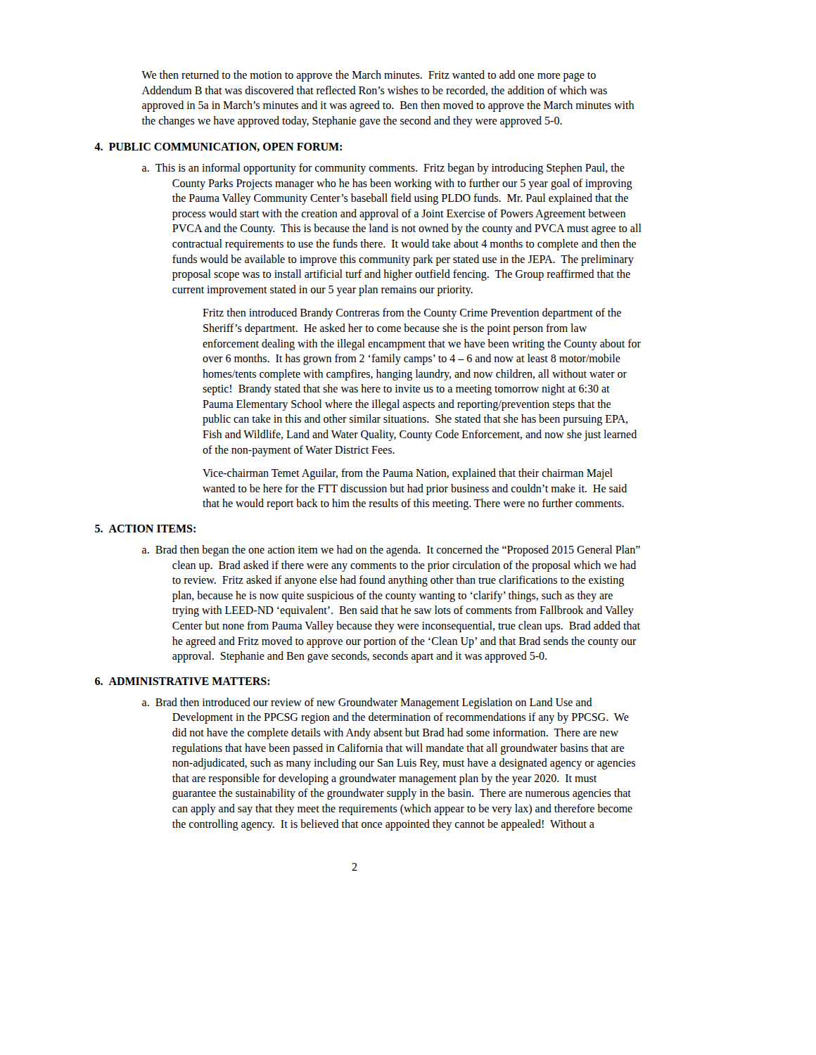We then returned to the motion to approve the March minutes. Fritz wanted to add one more page to Addendum B that was discovered that reflected Ron’s wishes to be recorded, the addition of which was approved in 5a in March’s minutes and it was agreed to. Ben then moved to approve the March minutes with the changes we have approved today, Stephanie gave the second and they were approved 5-0.
Public Communication, Open Forum:
This is an informal opportunity for community comments. Fritz began by introducing Stephen Paul, the County Parks Projects manager who he has been working with to further our 5 year goal of improving the Pauma Valley Community Center’s baseball field using PLDO funds. Mr. Paul explained that the process would start with the creation and approval of a Joint Exercise of Powers Agreement between PVCA and the County. This is because the land is not owned by the county and PVCA must agree to all contractual requirements to use the funds there. It would take about 4 months to complete and then the funds would be available to improve this community park per stated use in the JEPA. The preliminary proposal scope was to install artificial turf and higher outfield fencing. The Group reaffirmed that the current improvement stated in our 5 year plan remains our priority.
Fritz then introduced Brandy Contreras from the County Crime Prevention department of the Sheriff’s department. He asked her to come because she is the point person from law enforcement dealing with the illegal encampment that we have been writing the County about for over 6 months. It has grown from 2 ‘family camps’ to 4 – 6 and now at least 8 motor/mobile homes/tents complete with campfires, hanging laundry, and now children, all without water or septic! Brandy stated that she was here to invite us to a meeting tomorrow night at 6:30 at Pauma Elementary School where the illegal aspects and reporting/prevention steps that the public can take in this and other similar situations. She stated that she has been pursuing EPA, Fish and Wildlife, Land and Water Quality, County Code Enforcement, and now she just learned of the non-payment of Water District Fees.
Vice-chairman Temet Aguilar, from the Pauma Nation, explained that their chairman Majel wanted to be here for the FTT discussion but had prior business and couldn’t make it. He said that he would report back to him the results of this meeting. There were no further comments.
Action Items:
Brad then began the one action item we had on the agenda. It concerned the “Proposed 2015 General Plan” clean up. Brad asked if there were any comments to the prior circulation of the proposal which we had to review. Fritz asked if anyone else had found anything other than true clarifications to the existing plan, because he is now quite suspicious of the county wanting to ‘clarify’ things, such as they are trying with LEED-ND ‘equivalent’. Ben said that he saw lots of comments from Fallbrook and Valley Center but none from Pauma Valley because they were inconsequential, true clean ups. Brad added that he agreed and Fritz moved to approve our portion of the ‘Clean Up’ and that Brad sends the county our approval. Stephanie and Ben gave seconds, seconds apart and it was approved 5-0.
Administrative Matters:
Brad then introduced our review of new Groundwater Management Legislation on Land Use and Development in the PPCSG region and the determination of recommendations if any by PPCSG. We did not have the complete details with Andy absent but Brad had some information. There are new regulations that have been passed in California that will mandate that all groundwater basins that are non-adjudicated, such as many including our San Luis Rey, must have a designated agency or agencies that are responsible for developing a groundwater management plan by the year 2020. It must guarantee the sustainability of the groundwater supply in the basin. There are numerous agencies that can apply and say that they meet the requirements (which appear to be very lax) and therefore become the controlling agency. It is believed that once appointed they cannot be appealed! Without a
2